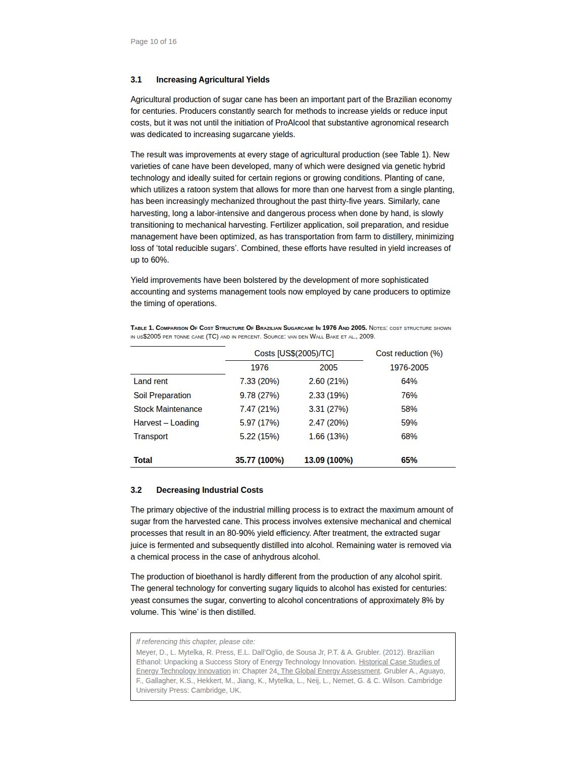Page 10 of 16
3.1 Increasing Agricultural Yields
Agricultural production of sugar cane has been an important part of the Brazilian economy for centuries. Producers constantly search for methods to increase yields or reduce input costs, but it was not until the initiation of ProAlcool that substantive agronomical research was dedicated to increasing sugarcane yields.
The result was improvements at every stage of agricultural production (see Table 1). New varieties of cane have been developed, many of which were designed via genetic hybrid technology and ideally suited for certain regions or growing conditions. Planting of cane, which utilizes a ratoon system that allows for more than one harvest from a single planting, has been increasingly mechanized throughout the past thirty-five years. Similarly, cane harvesting, long a labor-intensive and dangerous process when done by hand, is slowly transitioning to mechanical harvesting. Fertilizer application, soil preparation, and residue management have been optimized, as has transportation from farm to distillery, minimizing loss of ‘total reducible sugars’. Combined, these efforts have resulted in yield increases of up to 60%.
Yield improvements have been bolstered by the development of more sophisticated accounting and systems management tools now employed by cane producers to optimize the timing of operations.
Table 1. Comparison Of Cost Structure Of Brazilian Sugarcane In 1976 And 2005. Notes: cost structure shown in us$2005 per tonne cane (TC) and in percent. Source: van den Wall Bake et al., 2009.
| | Costs [US$(2005)/TC] | Cost reduction (%) |
| | 1976 | 2005 | 1976-2005 |
| Land rent | 7.33 (20%) | 2.60 (21%) | 64% |
| Soil Preparation | 9.78 (27%) | 2.33 (19%) | 76% |
| Stock Maintenance | 7.47 (21%) | 3.31 (27%) | 58% |
| Harvest – Loading | 5.97 (17%) | 2.47 (20%) | 59% |
| Transport | 5.22 (15%) | 1.66 (13%) | 68% |
| Total | 35.77 (100%) | 13.09 (100%) | 65% |
3.2 Decreasing Industrial Costs
The primary objective of the industrial milling process is to extract the maximum amount of sugar from the harvested cane. This process involves extensive mechanical and chemical processes that result in an 80-90% yield efficiency. After treatment, the extracted sugar juice is fermented and subsequently distilled into alcohol. Remaining water is removed via a chemical process in the case of anhydrous alcohol.
The production of bioethanol is hardly different from the production of any alcohol spirit. The general technology for converting sugary liquids to alcohol has existed for centuries: yeast consumes the sugar, converting to alcohol concentrations of approximately 8% by volume. This ‘wine’ is then distilled.
If referencing this chapter, please cite:
Meyer, D., L. Mytelka, R. Press, E.L. Dall’Oglio, de Sousa Jr, P.T. & A. Grubler. (2012). Brazilian Ethanol: Unpacking a Success Story of Energy Technology Innovation. Historical Case Studies of Energy Technology Innovation in: Chapter 24, The Global Energy Assessment. Grubler A., Aguayo, F., Gallagher, K.S., Hekkert, M., Jiang, K., Mytelka, L., Neij, L., Nemet, G. & C. Wilson. Cambridge University Press: Cambridge, UK.